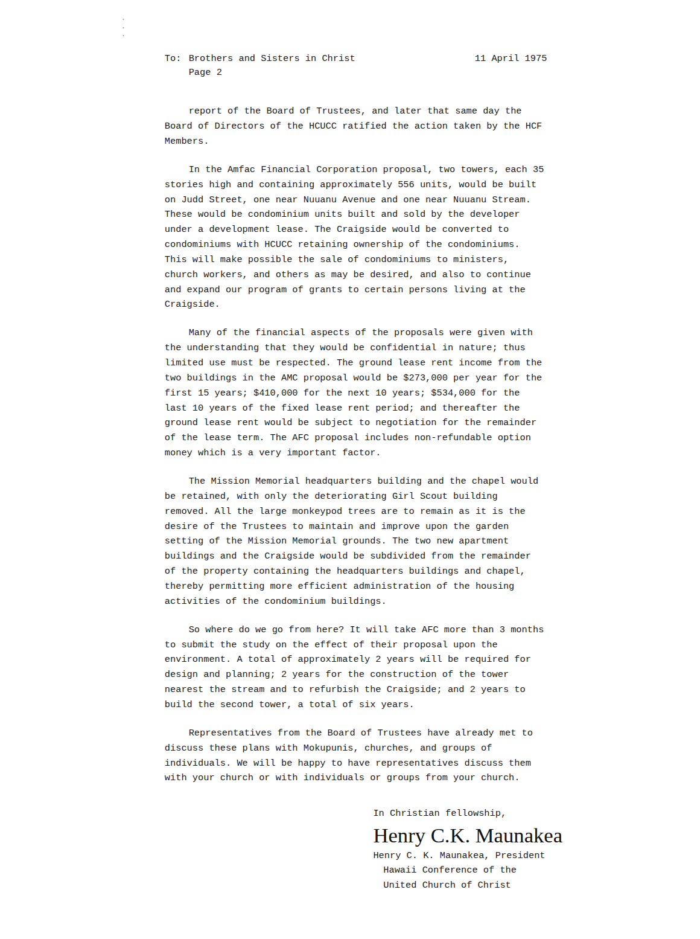· · ·
To: Brothers and Sisters in Christ
Page 2
11 April 1975
report of the Board of Trustees, and later that same day the Board of Directors of the HCUCC ratified the action taken by the HCF Members.
In the Amfac Financial Corporation proposal, two towers, each 35 stories high and containing approximately 556 units, would be built on Judd Street, one near Nuuanu Avenue and one near Nuuanu Stream. These would be condominium units built and sold by the developer under a development lease. The Craigside would be converted to condominiums with HCUCC retaining ownership of the condominiums. This will make possible the sale of condominiums to ministers, church workers, and others as may be desired, and also to continue and expand our program of grants to certain persons living at the Craigside.
Many of the financial aspects of the proposals were given with the understanding that they would be confidential in nature; thus limited use must be respected. The ground lease rent income from the two buildings in the AMC proposal would be $273,000 per year for the first 15 years; $410,000 for the next 10 years; $534,000 for the last 10 years of the fixed lease rent period; and thereafter the ground lease rent would be subject to negotiation for the remainder of the lease term. The AFC proposal includes non-refundable option money which is a very important factor.
The Mission Memorial headquarters building and the chapel would be retained, with only the deteriorating Girl Scout building removed. All the large monkeypod trees are to remain as it is the desire of the Trustees to maintain and improve upon the garden setting of the Mission Memorial grounds. The two new apartment buildings and the Craigside would be subdivided from the remainder of the property containing the headquarters buildings and chapel, thereby permitting more efficient administration of the housing activities of the condominium buildings.
So where do we go from here? It will take AFC more than 3 months to submit the study on the effect of their proposal upon the environment. A total of approximately 2 years will be required for design and planning; 2 years for the construction of the tower nearest the stream and to refurbish the Craigside; and 2 years to build the second tower, a total of six years.
Representatives from the Board of Trustees have already met to discuss these plans with Mokupunis, churches, and groups of individuals. We will be happy to have representatives discuss them with your church or with individuals or groups from your church.
In Christian fellowship,
Henry C.K. Maunakea
Henry C. K. Maunakea, President
Hawaii Conference of the United Church of Christ